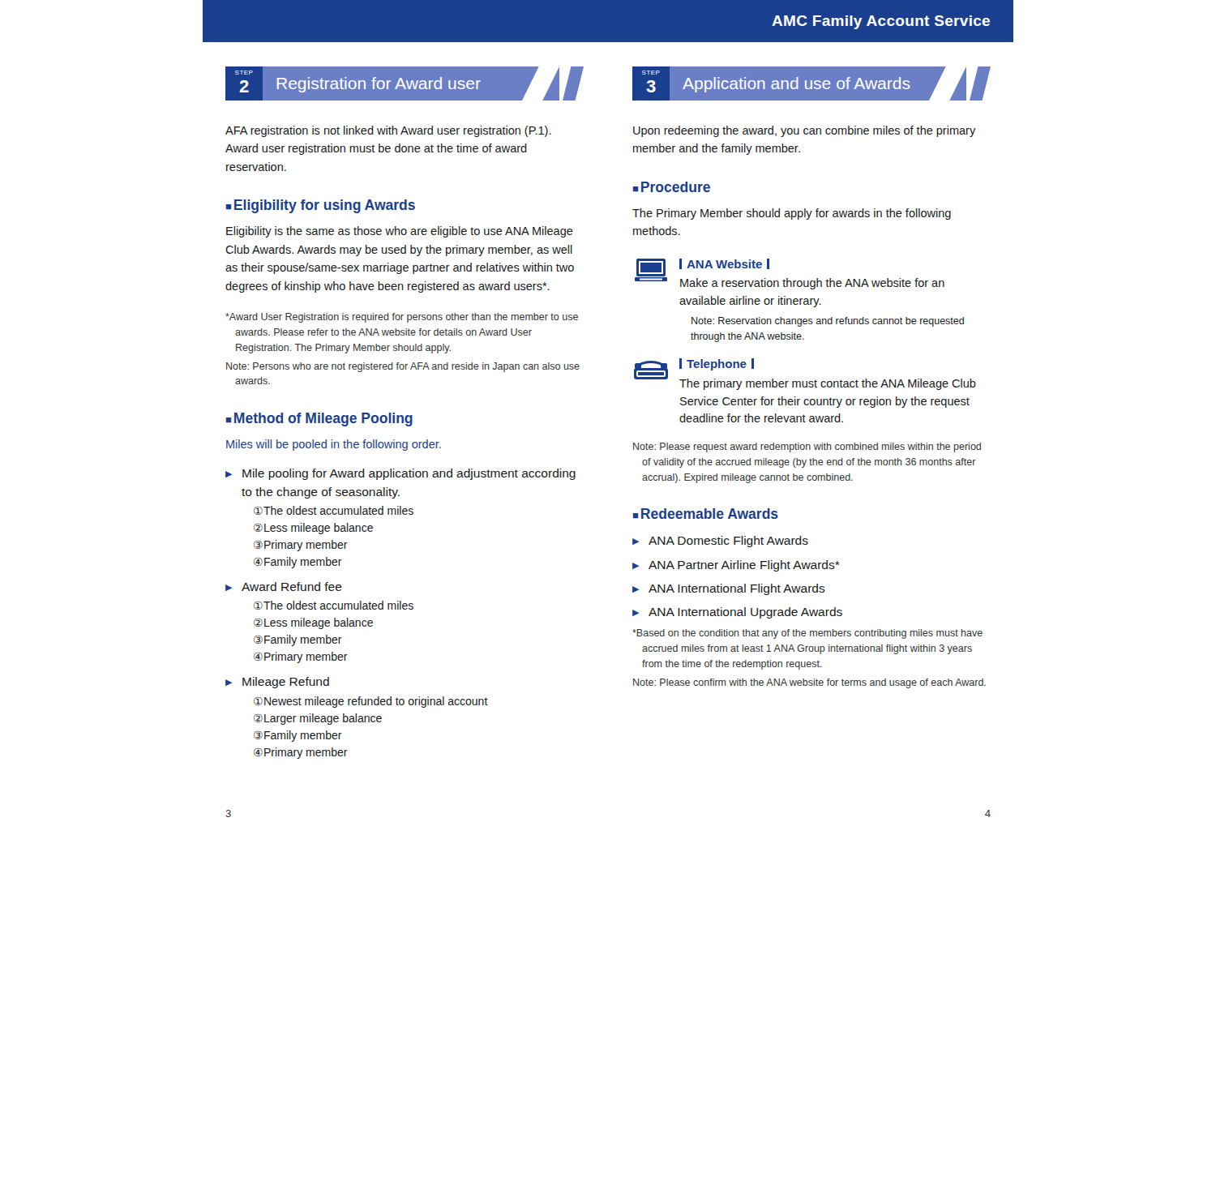AMC Family Account Service
STEP 2
Registration for Award user
AFA registration is not linked with Award user registration (P.1). Award user registration must be done at the time of award reservation.
Eligibility for using Awards
Eligibility is the same as those who are eligible to use ANA Mileage Club Awards. Awards may be used by the primary member, as well as their spouse/same-sex marriage partner and relatives within two degrees of kinship who have been registered as award users*.
*Award User Registration is required for persons other than the member to use awards. Please refer to the ANA website for details on Award User Registration. The Primary Member should apply.
Note: Persons who are not registered for AFA and reside in Japan can also use awards.
Method of Mileage Pooling
Miles will be pooled in the following order.
Mile pooling for Award application and adjustment according to the change of seasonality.
①The oldest accumulated miles
②Less mileage balance
③Primary member
④Family member
Award Refund fee
①The oldest accumulated miles
②Less mileage balance
③Family member
④Primary member
Mileage Refund
①Newest mileage refunded to original account
②Larger mileage balance
③Family member
④Primary member
STEP 3
Application and use of Awards
Upon redeeming the award, you can combine miles of the primary member and the family member.
Procedure
The Primary Member should apply for awards in the following methods.
ANA Website
Make a reservation through the ANA website for an available airline or itinerary.
Note: Reservation changes and refunds cannot be requested through the ANA website.
Telephone
The primary member must contact the ANA Mileage Club Service Center for their country or region by the request deadline for the relevant award.
Note: Please request award redemption with combined miles within the period of validity of the accrued mileage (by the end of the month 36 months after accrual). Expired mileage cannot be combined.
Redeemable Awards
ANA Domestic Flight Awards
ANA Partner Airline Flight Awards*
ANA International Flight Awards
ANA International Upgrade Awards
*Based on the condition that any of the members contributing miles must have accrued miles from at least 1 ANA Group international flight within 3 years from the time of the redemption request.
Note: Please confirm with the ANA website for terms and usage of each Award.
3
4